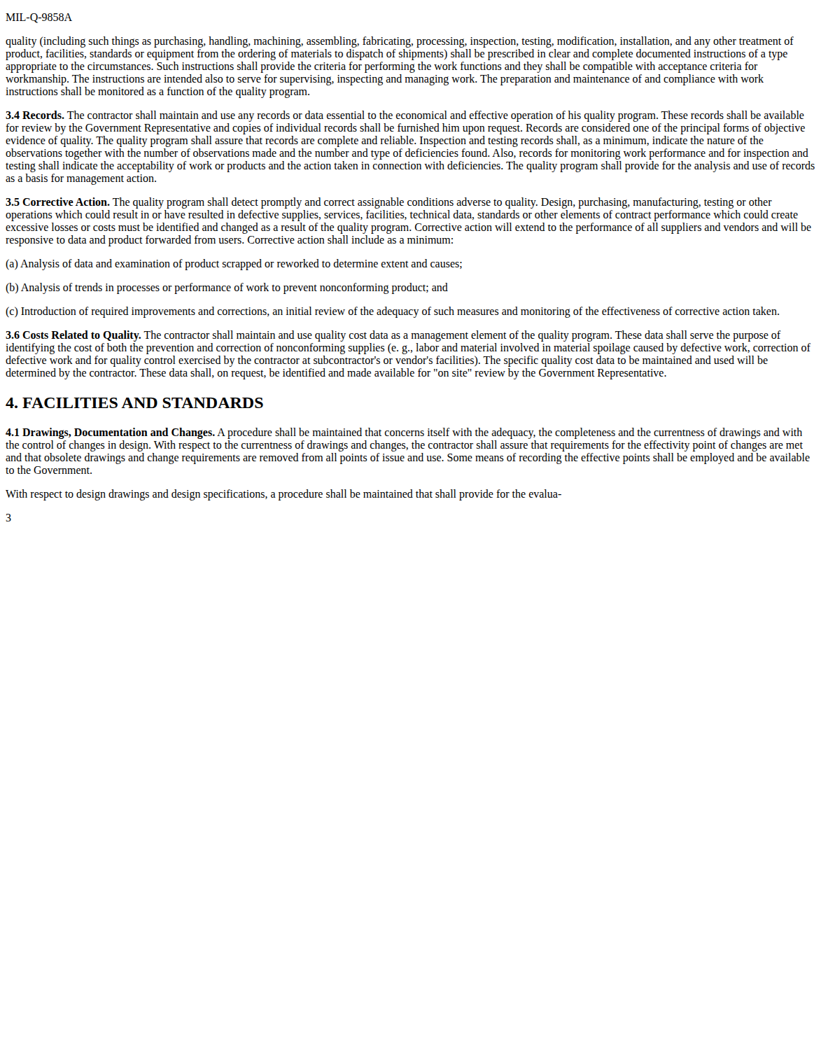MIL-Q-9858A
quality (including such things as purchasing, handling, machining, assembling, fabricating, processing, inspection, testing, modification, installation, and any other treatment of product, facilities, standards or equipment from the ordering of materials to dispatch of shipments) shall be prescribed in clear and complete documented instructions of a type appropriate to the circumstances. Such instructions shall provide the criteria for performing the work functions and they shall be compatible with acceptance criteria for workmanship. The instructions are intended also to serve for supervising, inspecting and managing work. The preparation and maintenance of and compliance with work instructions shall be monitored as a function of the quality program.
3.4 Records. The contractor shall maintain and use any records or data essential to the economical and effective operation of his quality program. These records shall be available for review by the Government Representative and copies of individual records shall be furnished him upon request. Records are considered one of the principal forms of objective evidence of quality. The quality program shall assure that records are complete and reliable. Inspection and testing records shall, as a minimum, indicate the nature of the observations together with the number of observations made and the number and type of deficiencies found. Also, records for monitoring work performance and for inspection and testing shall indicate the acceptability of work or products and the action taken in connection with deficiencies. The quality program shall provide for the analysis and use of records as a basis for management action.
3.5 Corrective Action. The quality program shall detect promptly and correct assignable conditions adverse to quality. Design, purchasing, manufacturing, testing or other operations which could result in or have resulted in defective supplies, services, facilities, technical data, standards or other elements of contract performance which could create excessive losses or costs must be identified and changed as a result of the quality program. Corrective action will extend to the performance of all suppliers and vendors and will be responsive to data and product forwarded from users. Corrective action shall include as a minimum:
(a) Analysis of data and examination of product scrapped or reworked to determine extent and causes;
(b) Analysis of trends in processes or performance of work to prevent nonconforming product; and
(c) Introduction of required improvements and corrections, an initial review of the adequacy of such measures and monitoring of the effectiveness of corrective action taken.
3.6 Costs Related to Quality. The contractor shall maintain and use quality cost data as a management element of the quality program. These data shall serve the purpose of identifying the cost of both the prevention and correction of nonconforming supplies (e. g., labor and material involved in material spoilage caused by defective work, correction of defective work and for quality control exercised by the contractor at subcontractor's or vendor's facilities). The specific quality cost data to be maintained and used will be determined by the contractor. These data shall, on request, be identified and made available for "on site" review by the Government Representative.
4. FACILITIES AND STANDARDS
4.1 Drawings, Documentation and Changes. A procedure shall be maintained that concerns itself with the adequacy, the completeness and the currentness of drawings and with the control of changes in design. With respect to the currentness of drawings and changes, the contractor shall assure that requirements for the effectivity point of changes are met and that obsolete drawings and change requirements are removed from all points of issue and use. Some means of recording the effective points shall be employed and be available to the Government.
With respect to design drawings and design specifications, a procedure shall be maintained that shall provide for the evalua-
3